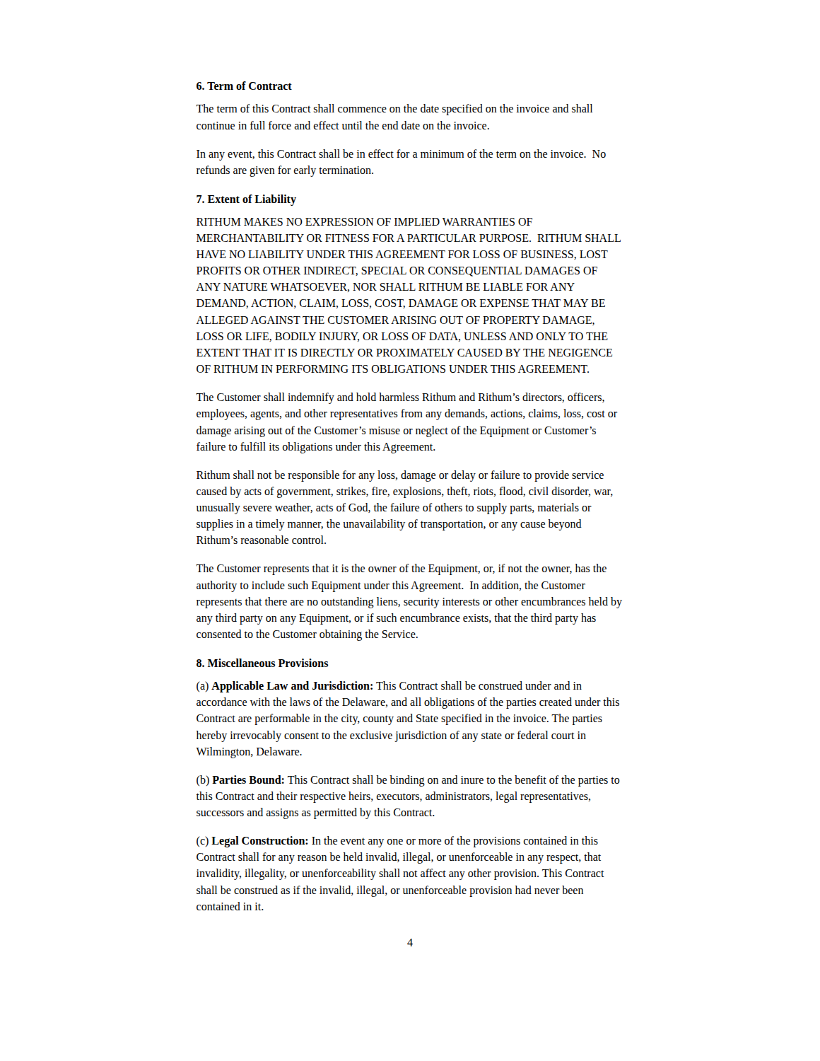6. Term of Contract
The term of this Contract shall commence on the date specified on the invoice and shall continue in full force and effect until the end date on the invoice.
In any event, this Contract shall be in effect for a minimum of the term on the invoice. No refunds are given for early termination.
7. Extent of Liability
Rithum makes no expression of implied warranties of merchantability or fitness for a particular purpose. Rithum shall have no liability under this agreement for loss of business, lost profits or other indirect, special or consequential damages of any nature whatsoever, nor shall Rithum be liable for any demand, action, claim, loss, cost, damage or expense that may be alleged against the customer arising out of property damage, loss or life, bodily injury, or loss of data, unless and only to the extent that it is directly or proximately caused by the negigence of Rithum in performing its obligations under this agreement.
The Customer shall indemnify and hold harmless Rithum and Rithum’s directors, officers, employees, agents, and other representatives from any demands, actions, claims, loss, cost or damage arising out of the Customer’s misuse or neglect of the Equipment or Customer’s failure to fulfill its obligations under this Agreement.
Rithum shall not be responsible for any loss, damage or delay or failure to provide service caused by acts of government, strikes, fire, explosions, theft, riots, flood, civil disorder, war, unusually severe weather, acts of God, the failure of others to supply parts, materials or supplies in a timely manner, the unavailability of transportation, or any cause beyond Rithum’s reasonable control.
The Customer represents that it is the owner of the Equipment, or, if not the owner, has the authority to include such Equipment under this Agreement. In addition, the Customer represents that there are no outstanding liens, security interests or other encumbrances held by any third party on any Equipment, or if such encumbrance exists, that the third party has consented to the Customer obtaining the Service.
8. Miscellaneous Provisions
(a) Applicable Law and Jurisdiction: This Contract shall be construed under and in accordance with the laws of the Delaware, and all obligations of the parties created under this Contract are performable in the city, county and State specified in the invoice. The parties hereby irrevocably consent to the exclusive jurisdiction of any state or federal court in Wilmington, Delaware.
(b) Parties Bound: This Contract shall be binding on and inure to the benefit of the parties to this Contract and their respective heirs, executors, administrators, legal representatives, successors and assigns as permitted by this Contract.
(c) Legal Construction: In the event any one or more of the provisions contained in this Contract shall for any reason be held invalid, illegal, or unenforceable in any respect, that invalidity, illegality, or unenforceability shall not affect any other provision. This Contract shall be construed as if the invalid, illegal, or unenforceable provision had never been contained in it.
4